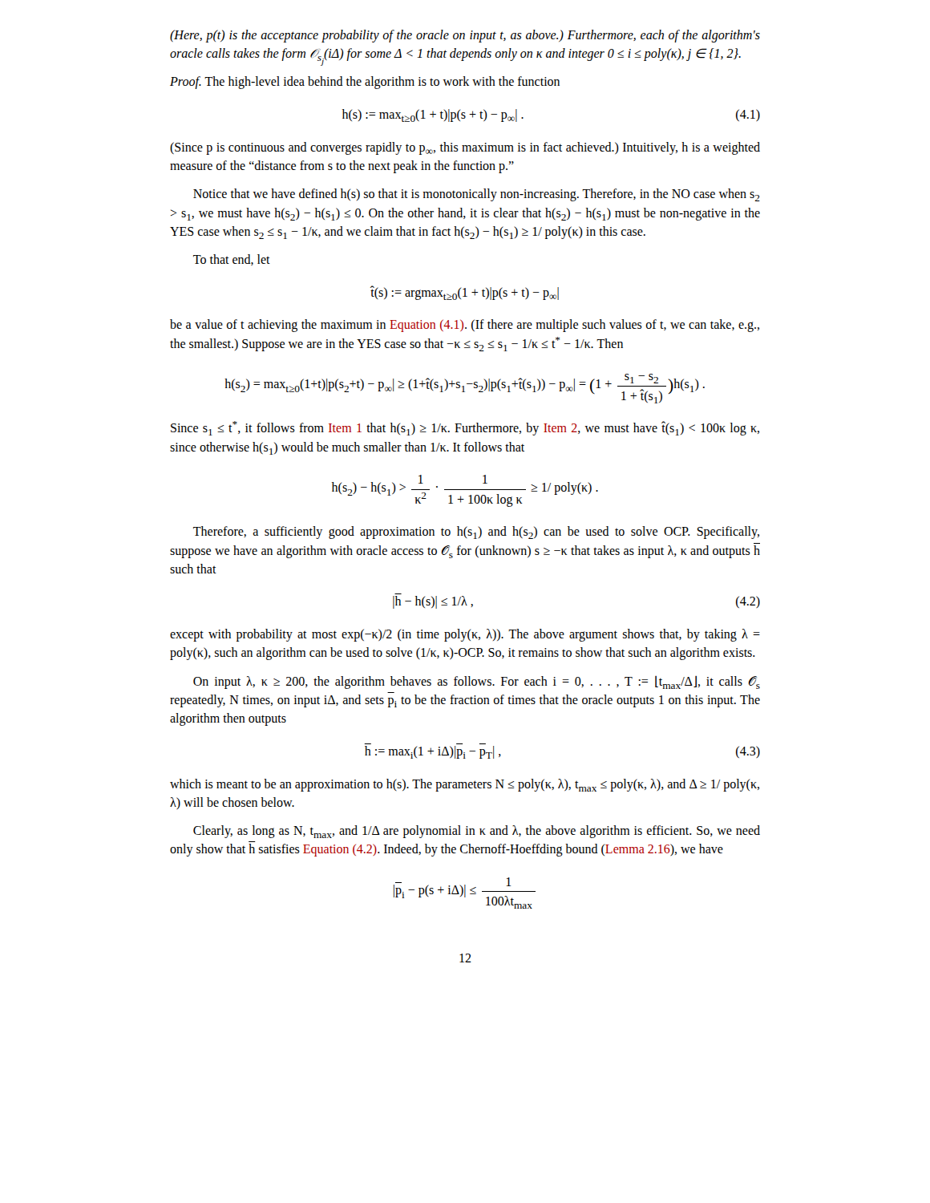(Here, p(t) is the acceptance probability of the oracle on input t, as above.) Furthermore, each of the algorithm's oracle calls takes the form 𝒪sj(iΔ) for some Δ < 1 that depends only on κ and integer 0 ≤ i ≤ poly(κ), j ∈ {1, 2}.
Proof. The high-level idea behind the algorithm is to work with the function
h(s) := maxt≥0(1 + t)|p(s + t) − p∞| .
(4.1)
(Since p is continuous and converges rapidly to p∞, this maximum is in fact achieved.) Intuitively, h is a weighted measure of the “distance from s to the next peak in the function p.”
Notice that we have defined h(s) so that it is monotonically non-increasing. Therefore, in the NO case when s2 > s1, we must have h(s2) − h(s1) ≤ 0. On the other hand, it is clear that h(s2) − h(s1) must be non-negative in the YES case when s2 ≤ s1 − 1/κ, and we claim that in fact h(s2) − h(s1) ≥ 1/ poly(κ) in this case.
To that end, let
t̂(s) := argmaxt≥0(1 + t)|p(s + t) − p∞|
be a value of t achieving the maximum in Equation (4.1). (If there are multiple such values of t, we can take, e.g., the smallest.) Suppose we are in the YES case so that −κ ≤ s2 ≤ s1 − 1/κ ≤ t* − 1/κ. Then
h(s2) = maxt≥0(1+t)|p(s2+t) − p∞| ≥ (1+t̂(s1)+s1−s2)|p(s1+t̂(s1)) − p∞| = (1 + s1 − s21 + t̂(s1)) h(s1) .
Since s1 ≤ t*, it follows from Item 1 that h(s1) ≥ 1/κ. Furthermore, by Item 2, we must have t̂(s1) < 100κ log κ, since otherwise h(s1) would be much smaller than 1/κ. It follows that
h(s2) − h(s1) > 1 κ2 · 11 + 100κ log κ ≥ 1/ poly(κ) .
Therefore, a sufficiently good approximation to h(s1) and h(s2) can be used to solve OCP. Specifically, suppose we have an algorithm with oracle access to 𝒪s for (unknown) s ≥ −κ that takes as input λ, κ and outputs h such that
|h − h(s)| ≤ 1/λ ,
(4.2)
except with probability at most exp(−κ)/2 (in time poly(κ, λ)). The above argument shows that, by taking λ = poly(κ), such an algorithm can be used to solve (1/κ, κ)-OCP. So, it remains to show that such an algorithm exists.
On input λ, κ ≥ 200, the algorithm behaves as follows. For each i = 0, . . . , T := ⌊tmax/Δ⌋, it calls 𝒪s repeatedly, N times, on input iΔ, and sets pi to be the fraction of times that the oracle outputs 1 on this input. The algorithm then outputs
h := maxi(1 + iΔ)|pi − pT| ,
(4.3)
which is meant to be an approximation to h(s). The parameters N ≤ poly(κ, λ), tmax ≤ poly(κ, λ), and Δ ≥ 1/ poly(κ, λ) will be chosen below.
Clearly, as long as N, tmax, and 1/Δ are polynomial in κ and λ, the above algorithm is efficient. So, we need only show that h satisfies Equation (4.2). Indeed, by the Chernoff-Hoeffding bound (Lemma 2.16), we have
|pi − p(s + iΔ)| ≤ 1100λtmax
12